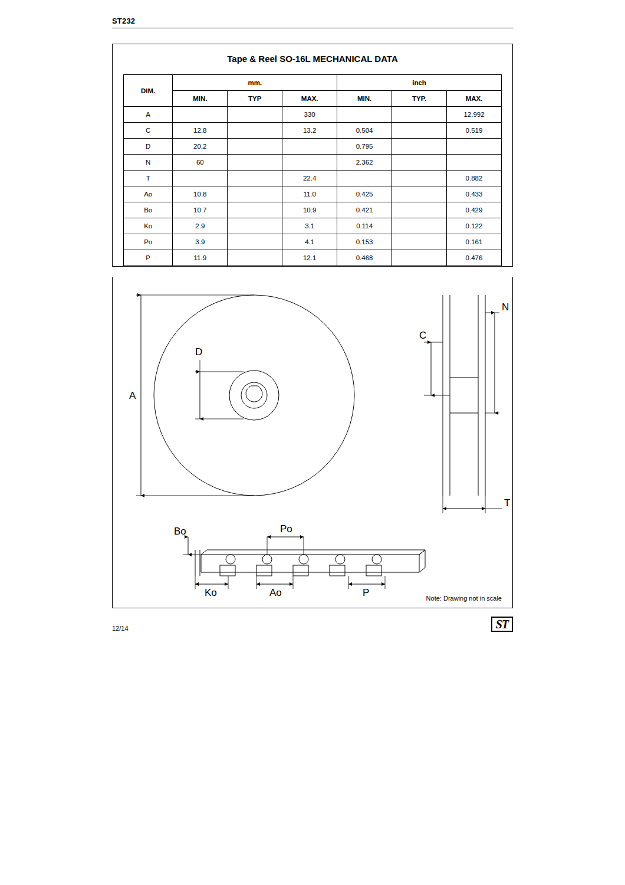ST232
Tape & Reel SO-16L MECHANICAL DATA
| DIM. | mm. | inch |
| --- | --- | --- |
| MIN. | TYP | MAX. | MIN. | TYP. | MAX. |
| A | | | 330 | | | 12.992 |
| C | 12.8 | | 13.2 | 0.504 | | 0.519 |
| D | 20.2 | | | 0.795 | | |
| N | 60 | | | 2.362 | | |
| T | | | 22.4 | | | 0.882 |
| Ao | 10.8 | | 11.0 | 0.425 | | 0.433 |
| Bo | 10.7 | | 10.9 | 0.421 | | 0.429 |
| Ko | 2.9 | | 3.1 | 0.114 | | 0.122 |
| Po | 3.9 | | 4.1 | 0.153 | | 0.161 |
| P | 11.9 | | 12.1 | 0.468 | | 0.476 |
A D N C T Bo Po Ko Ao P
Note: Drawing not in scale
12/14
ST